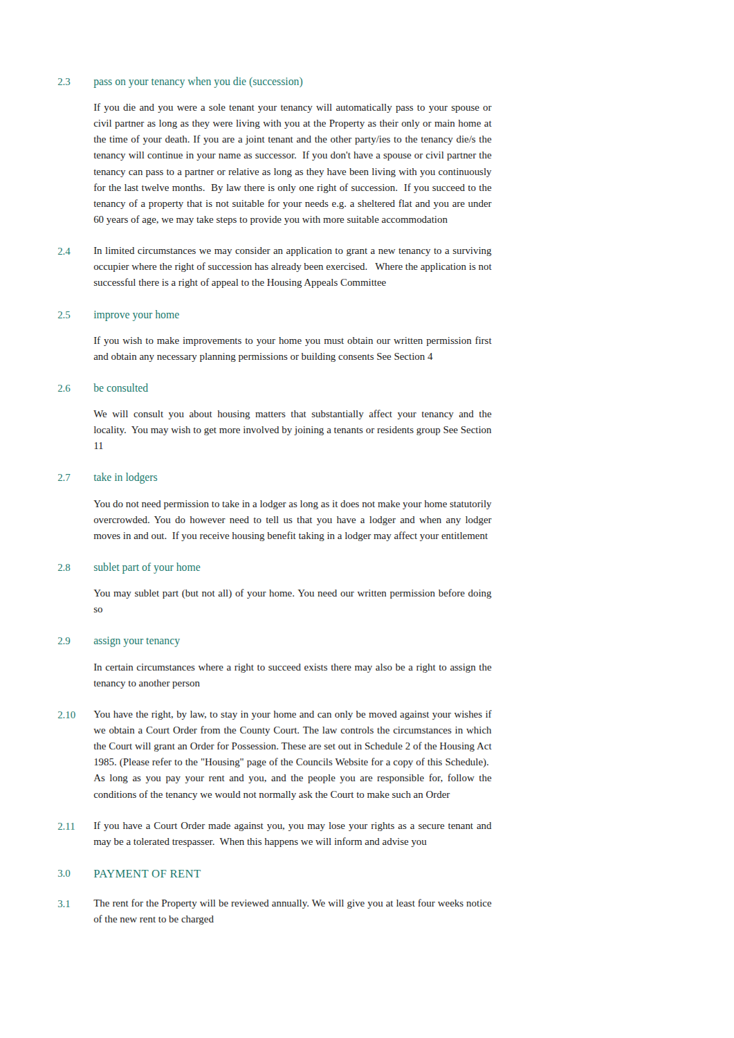SPECIMEN SPECIMEN
2.3
pass on your tenancy when you die (succession)
If you die and you were a sole tenant your tenancy will automatically pass to your spouse or civil partner as long as they were living with you at the Property as their only or main home at the time of your death. If you are a joint tenant and the other party/ies to the tenancy die/s the tenancy will continue in your name as successor. If you don't have a spouse or civil partner the tenancy can pass to a partner or relative as long as they have been living with you continuously for the last twelve months. By law there is only one right of succession. If you succeed to the tenancy of a property that is not suitable for your needs e.g. a sheltered flat and you are under 60 years of age, we may take steps to provide you with more suitable accommodation
2.4
In limited circumstances we may consider an application to grant a new tenancy to a surviving occupier where the right of succession has already been exercised. Where the application is not successful there is a right of appeal to the Housing Appeals Committee
2.5
improve your home
If you wish to make improvements to your home you must obtain our written permission first and obtain any necessary planning permissions or building consents See Section 4
2.6
be consulted
We will consult you about housing matters that substantially affect your tenancy and the locality. You may wish to get more involved by joining a tenants or residents group See Section 11
2.7
take in lodgers
You do not need permission to take in a lodger as long as it does not make your home statutorily overcrowded. You do however need to tell us that you have a lodger and when any lodger moves in and out. If you receive housing benefit taking in a lodger may affect your entitlement
2.8
sublet part of your home
You may sublet part (but not all) of your home. You need our written permission before doing so
2.9
assign your tenancy
In certain circumstances where a right to succeed exists there may also be a right to assign the tenancy to another person
2.10
You have the right, by law, to stay in your home and can only be moved against your wishes if we obtain a Court Order from the County Court. The law controls the circumstances in which the Court will grant an Order for Possession. These are set out in Schedule 2 of the Housing Act 1985. (Please refer to the "Housing" page of the Councils Website for a copy of this Schedule). As long as you pay your rent and you, and the people you are responsible for, follow the conditions of the tenancy we would not normally ask the Court to make such an Order
2.11
If you have a Court Order made against you, you may lose your rights as a secure tenant and may be a tolerated trespasser. When this happens we will inform and advise you
3.0
PAYMENT OF RENT
3.1
The rent for the Property will be reviewed annually. We will give you at least four weeks notice of the new rent to be charged